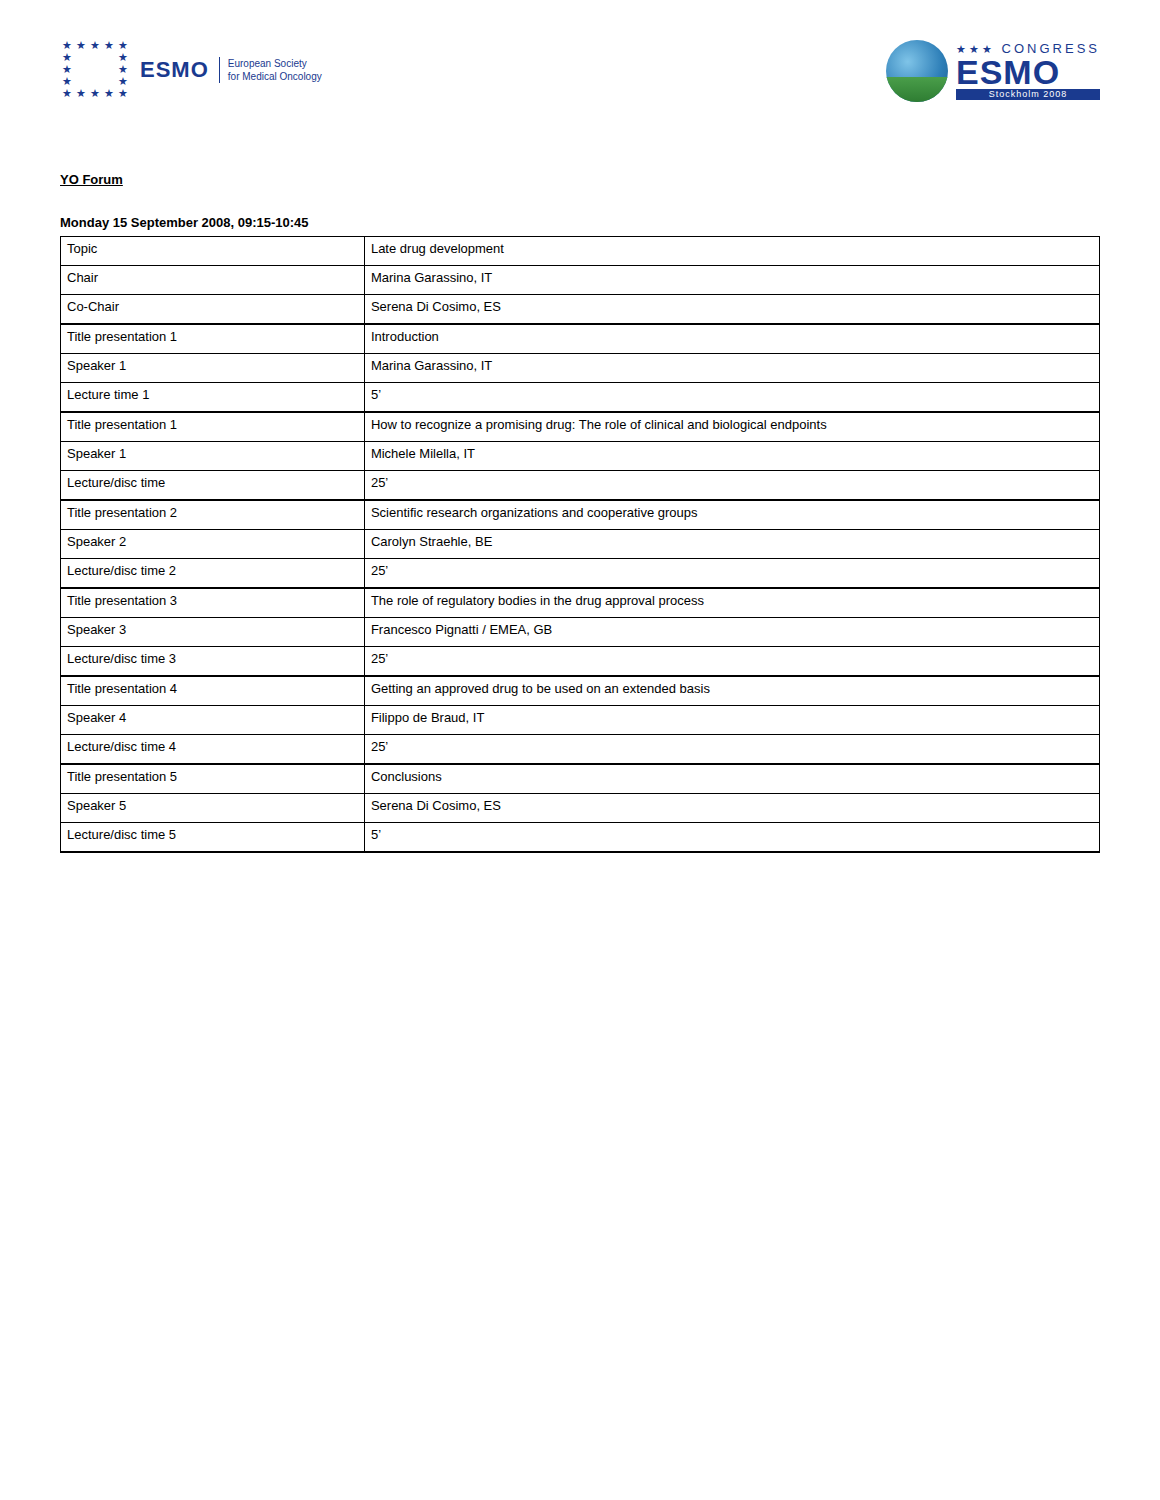★★★★★ ★ ★ ★ ★ ★ ★ ★★★★★
ESMO
European Society
for Medical Oncology
★★★ CONGRESS
ESMO
Stockholm 2008
YO Forum
Monday 15 September 2008, 09:15-10:45
| Topic | Late drug development |
| Chair | Marina Garassino, IT |
| Co-Chair | Serena Di Cosimo, ES |
| Title presentation 1 | Introduction |
| Speaker 1 | Marina Garassino, IT |
| Lecture time 1 | 5’ |
| Title presentation 1 | How to recognize a promising drug: The role of clinical and biological endpoints |
| Speaker 1 | Michele Milella, IT |
| Lecture/disc time | 25’ |
| Title presentation 2 | Scientific research organizations and cooperative groups |
| Speaker 2 | Carolyn Straehle, BE |
| Lecture/disc time 2 | 25’ |
| Title presentation 3 | The role of regulatory bodies in the drug approval process |
| Speaker 3 | Francesco Pignatti / EMEA, GB |
| Lecture/disc time 3 | 25’ |
| Title presentation 4 | Getting an approved drug to be used on an extended basis |
| Speaker 4 | Filippo de Braud, IT |
| Lecture/disc time 4 | 25’ |
| Title presentation 5 | Conclusions |
| Speaker 5 | Serena Di Cosimo, ES |
| Lecture/disc time 5 | 5’ |